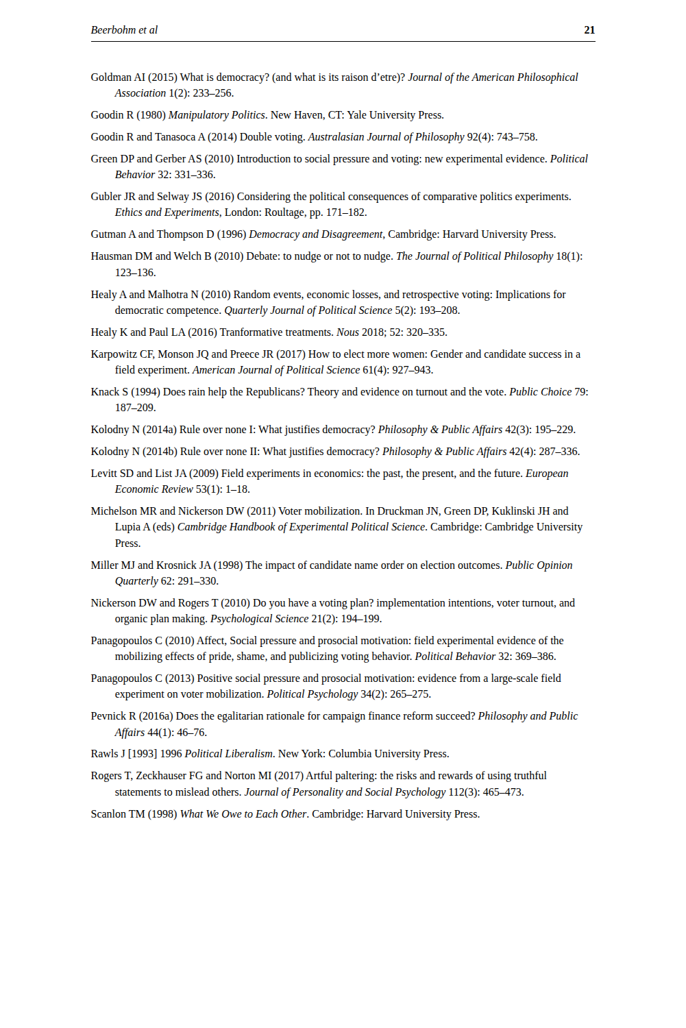Beerbohm et al 21
Goldman AI (2015) What is democracy? (and what is its raison d’etre)? Journal of the American Philosophical Association 1(2): 233–256.
Goodin R (1980) Manipulatory Politics. New Haven, CT: Yale University Press.
Goodin R and Tanasoca A (2014) Double voting. Australasian Journal of Philosophy 92(4): 743–758.
Green DP and Gerber AS (2010) Introduction to social pressure and voting: new experimental evidence. Political Behavior 32: 331–336.
Gubler JR and Selway JS (2016) Considering the political consequences of comparative politics experiments. Ethics and Experiments, London: Roultage, pp. 171–182.
Gutman A and Thompson D (1996) Democracy and Disagreement, Cambridge: Harvard University Press.
Hausman DM and Welch B (2010) Debate: to nudge or not to nudge. The Journal of Political Philosophy 18(1): 123–136.
Healy A and Malhotra N (2010) Random events, economic losses, and retrospective voting: Implications for democratic competence. Quarterly Journal of Political Science 5(2): 193–208.
Healy K and Paul LA (2016) Tranformative treatments. Nous 2018; 52: 320–335.
Karpowitz CF, Monson JQ and Preece JR (2017) How to elect more women: Gender and candidate success in a field experiment. American Journal of Political Science 61(4): 927–943.
Knack S (1994) Does rain help the Republicans? Theory and evidence on turnout and the vote. Public Choice 79: 187–209.
Kolodny N (2014a) Rule over none I: What justifies democracy? Philosophy & Public Affairs 42(3): 195–229.
Kolodny N (2014b) Rule over none II: What justifies democracy? Philosophy & Public Affairs 42(4): 287–336.
Levitt SD and List JA (2009) Field experiments in economics: the past, the present, and the future. European Economic Review 53(1): 1–18.
Michelson MR and Nickerson DW (2011) Voter mobilization. In Druckman JN, Green DP, Kuklinski JH and Lupia A (eds) Cambridge Handbook of Experimental Political Science. Cambridge: Cambridge University Press.
Miller MJ and Krosnick JA (1998) The impact of candidate name order on election outcomes. Public Opinion Quarterly 62: 291–330.
Nickerson DW and Rogers T (2010) Do you have a voting plan? implementation intentions, voter turnout, and organic plan making. Psychological Science 21(2): 194–199.
Panagopoulos C (2010) Affect, Social pressure and prosocial motivation: field experimental evidence of the mobilizing effects of pride, shame, and publicizing voting behavior. Political Behavior 32: 369–386.
Panagopoulos C (2013) Positive social pressure and prosocial motivation: evidence from a large-scale field experiment on voter mobilization. Political Psychology 34(2): 265–275.
Pevnick R (2016a) Does the egalitarian rationale for campaign finance reform succeed? Philosophy and Public Affairs 44(1): 46–76.
Rawls J [1993] 1996 Political Liberalism. New York: Columbia University Press.
Rogers T, Zeckhauser FG and Norton MI (2017) Artful paltering: the risks and rewards of using truthful statements to mislead others. Journal of Personality and Social Psychology 112(3): 465–473.
Scanlon TM (1998) What We Owe to Each Other. Cambridge: Harvard University Press.